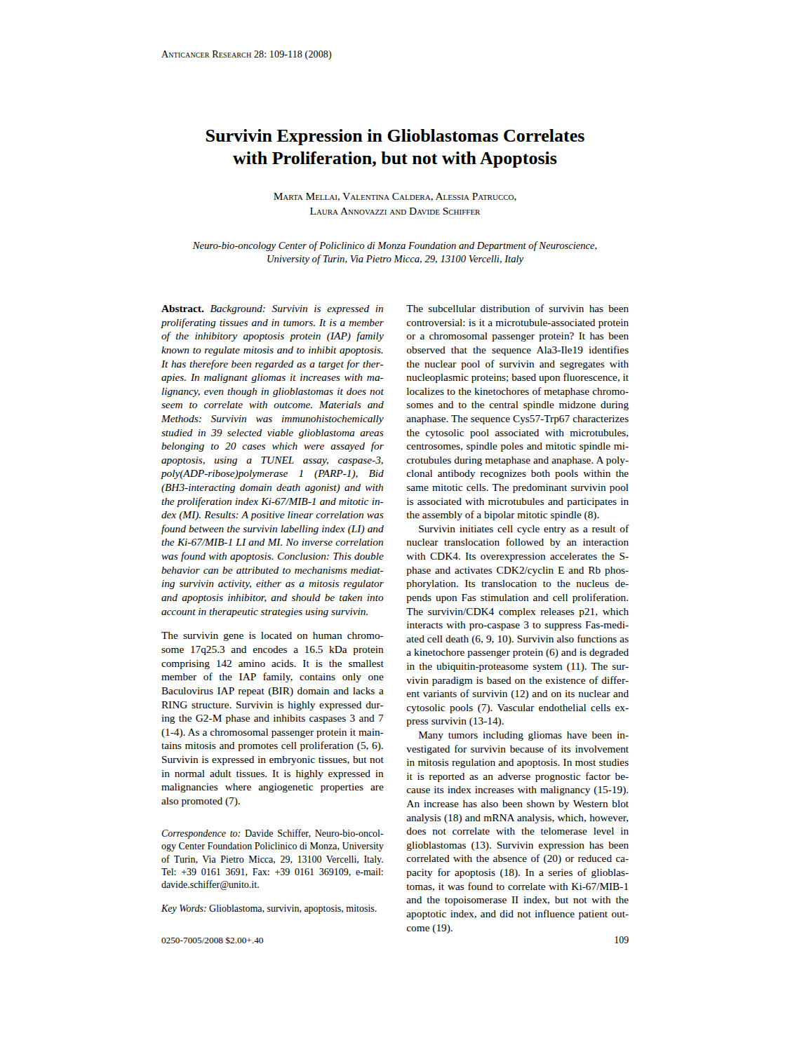Anticancer Research 28: 109-118 (2008)
Survivin Expression in Glioblastomas Correlates
with Proliferation, but not with Apoptosis
Marta Mellai, Valentina Caldera, Alessia Patrucco,
Laura Annovazzi and Davide Schiffer
Neuro-bio-oncology Center of Policlinico di Monza Foundation and Department of Neuroscience,
University of Turin, Via Pietro Micca, 29, 13100 Vercelli, Italy
Abstract. Background: Survivin is expressed in proliferating tissues and in tumors. It is a member of the inhibitory apoptosis protein (IAP) family known to regulate mitosis and to inhibit apoptosis. It has therefore been regarded as a target for therapies. In malignant gliomas it increases with malignancy, even though in glioblastomas it does not seem to correlate with outcome. Materials and Methods: Survivin was immunohistochemically studied in 39 selected viable glioblastoma areas belonging to 20 cases which were assayed for apoptosis, using a TUNEL assay, caspase-3, poly(ADP-ribose)polymerase 1 (PARP-1), Bid (BH3-interacting domain death agonist) and with the proliferation index Ki-67/MIB-1 and mitotic index (MI). Results: A positive linear correlation was found between the survivin labelling index (LI) and the Ki-67/MIB-1 LI and MI. No inverse correlation was found with apoptosis. Conclusion: This double behavior can be attributed to mechanisms mediating survivin activity, either as a mitosis regulator and apoptosis inhibitor, and should be taken into account in therapeutic strategies using survivin.
The survivin gene is located on human chromosome 17q25.3 and encodes a 16.5 kDa protein comprising 142 amino acids. It is the smallest member of the IAP family, contains only one Baculovirus IAP repeat (BIR) domain and lacks a RING structure. Survivin is highly expressed during the G2-M phase and inhibits caspases 3 and 7 (1-4). As a chromosomal passenger protein it maintains mitosis and promotes cell proliferation (5, 6). Survivin is expressed in embryonic tissues, but not in normal adult tissues. It is highly expressed in malignancies where angiogenetic properties are also promoted (7).
Correspondence to: Davide Schiffer, Neuro-bio-oncology Center Foundation Policlinico di Monza, University of Turin, Via Pietro Micca, 29, 13100 Vercelli, Italy. Tel: +39 0161 3691, Fax: +39 0161 369109, e-mail: davide.schiffer@unito.it.
Key Words: Glioblastoma, survivin, apoptosis, mitosis.
The subcellular distribution of survivin has been controversial: is it a microtubule-associated protein or a chromosomal passenger protein? It has been observed that the sequence Ala3-Ile19 identifies the nuclear pool of survivin and segregates with nucleoplasmic proteins; based upon fluorescence, it localizes to the kinetochores of metaphase chromosomes and to the central spindle midzone during anaphase. The sequence Cys57-Trp67 characterizes the cytosolic pool associated with microtubules, centrosomes, spindle poles and mitotic spindle microtubules during metaphase and anaphase. A polyclonal antibody recognizes both pools within the same mitotic cells. The predominant survivin pool is associated with microtubules and participates in the assembly of a bipolar mitotic spindle (8).
Survivin initiates cell cycle entry as a result of nuclear translocation followed by an interaction with CDK4. Its overexpression accelerates the S-phase and activates CDK2/cyclin E and Rb phosphorylation. Its translocation to the nucleus depends upon Fas stimulation and cell proliferation. The survivin/CDK4 complex releases p21, which interacts with pro-caspase 3 to suppress Fas-mediated cell death (6, 9, 10). Survivin also functions as a kinetochore passenger protein (6) and is degraded in the ubiquitin-proteasome system (11). The survivin paradigm is based on the existence of different variants of survivin (12) and on its nuclear and cytosolic pools (7). Vascular endothelial cells express survivin (13-14).
Many tumors including gliomas have been investigated for survivin because of its involvement in mitosis regulation and apoptosis. In most studies it is reported as an adverse prognostic factor because its index increases with malignancy (15-19). An increase has also been shown by Western blot analysis (18) and mRNA analysis, which, however, does not correlate with the telomerase level in glioblastomas (13). Survivin expression has been correlated with the absence of (20) or reduced capacity for apoptosis (18). In a series of glioblastomas, it was found to correlate with Ki-67/MIB-1 and the topoisomerase II index, but not with the apoptotic index, and did not influence patient outcome (19).
0250-7005/2008 $2.00+.40
109